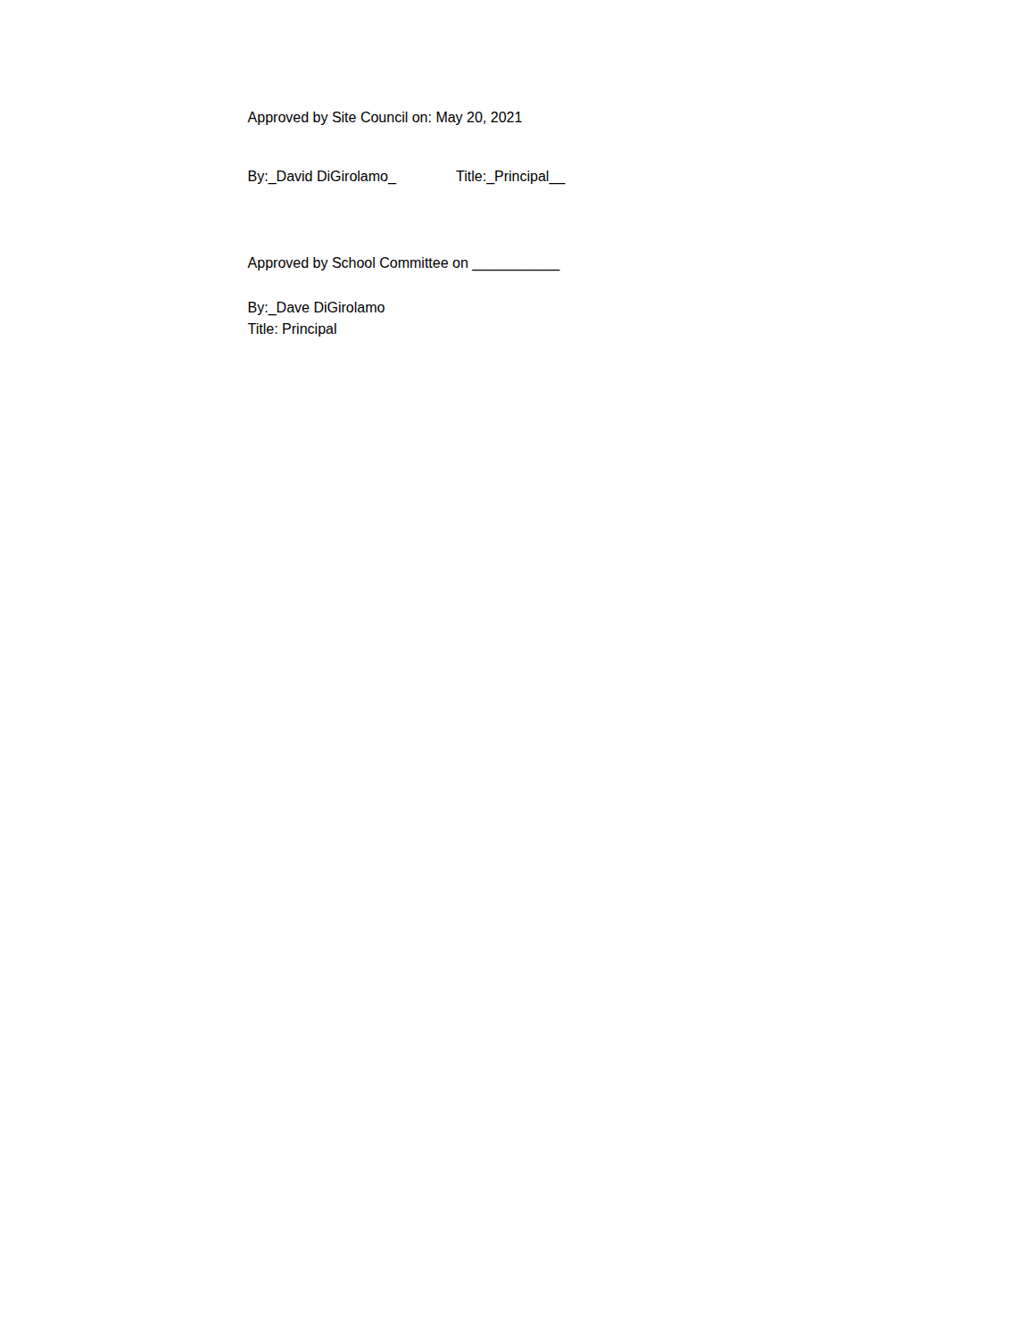Approved by Site Council on: May 20, 2021
By:_David DiGirolamo_Title:_Principal__
Approved by School Committee on ___________
By:_Dave DiGirolamo
Title: Principal